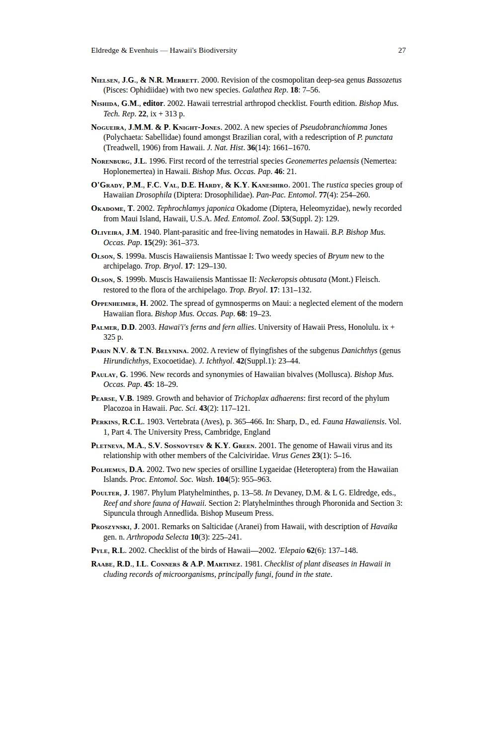Eldredge & Evenhuis — Hawaii's Biodiversity 27
Nielsen, J.G., & N.R. Merrett. 2000. Revision of the cosmopolitan deep-sea genus Bassozetus (Pisces: Ophidiidae) with two new species. Galathea Rep. 18: 7–56.
Nishida, G.M., editor. 2002. Hawaii terrestrial arthropod checklist. Fourth edition. Bishop Mus. Tech. Rep. 22, ix + 313 p.
Nogueira, J.M.M. & P. Knight-Jones. 2002. A new species of Pseudobranchiomma Jones (Polychaeta: Sabellidae) found amongst Brazilian coral, with a redescription of P. punctata (Treadwell, 1906) from Hawaii. J. Nat. Hist. 36(14): 1661–1670.
Norenburg, J.L. 1996. First record of the terrestrial species Geonemertes pelaensis (Nemertea: Hoplonemertea) in Hawaii. Bishop Mus. Occas. Pap. 46: 21.
O'Grady, P.M., F.C. Val, D.E. Hardy, & K.Y. Kaneshiro. 2001. The rustica species group of Hawaiian Drosophila (Diptera: Drosophilidae). Pan-Pac. Entomol. 77(4): 254–260.
Okadome, T. 2002. Tephrochlamys japonica Okadome (Diptera, Heleomyzidae), newly recorded from Maui Island, Hawaii, U.S.A. Med. Entomol. Zool. 53(Suppl. 2): 129.
Oliveira, J.M. 1940. Plant-parasitic and free-living nematodes in Hawaii. B.P. Bishop Mus. Occas. Pap. 15(29): 361–373.
Olson, S. 1999a. Muscis Hawaiiensis Mantissae I: Two weedy species of Bryum new to the archipelago. Trop. Bryol. 17: 129–130.
Olson, S. 1999b. Muscis Hawaiiensis Mantissae II: Neckeropsis obtusata (Mont.) Fleisch. restored to the flora of the archipelago. Trop. Bryol. 17: 131–132.
Oppenheimer, H. 2002. The spread of gymnosperms on Maui: a neglected element of the modern Hawaiian flora. Bishop Mus. Occas. Pap. 68: 19–23.
Palmer, D.D. 2003. Hawai'i's ferns and fern allies. University of Hawaii Press, Honolulu. ix + 325 p.
Parin N.V. & T.N. Belynina. 2002. A review of flyingfishes of the subgenus Danichthys (genus Hirundichthys, Exocoetidae). J. Ichthyol. 42(Suppl.1): 23–44.
Paulay, G. 1996. New records and synonymies of Hawaiian bivalves (Mollusca). Bishop Mus. Occas. Pap. 45: 18–29.
Pearse, V.B. 1989. Growth and behavior of Trichoplax adhaerens: first record of the phylum Placozoa in Hawaii. Pac. Sci. 43(2): 117–121.
Perkins, R.C.L. 1903. Vertebrata (Aves), p. 365–466. In: Sharp, D., ed. Fauna Hawaiiensis. Vol. 1, Part 4. The University Press, Cambridge, England
Pletneva, M.A., S.V. Sosnovtsev & K.Y. Green. 2001. The genome of Hawaii virus and its relationship with other members of the Calciviridae. Virus Genes 23(1): 5–16.
Polhemus, D.A. 2002. Two new species of orsilline Lygaeidae (Heteroptera) from the Hawaiian Islands. Proc. Entomol. Soc. Wash. 104(5): 955–963.
Poulter, J. 1987. Phylum Platyhelminthes, p. 13–58. In Devaney, D.M. & L G. Eldredge, eds., Reef and shore fauna of Hawaii. Section 2: Platyhelminthes through Phoronida and Section 3: Sipuncula through Annedlida. Bishop Museum Press.
Proszynski, J. 2001. Remarks on Salticidae (Aranei) from Hawaii, with description of Havaika gen. n. Arthropoda Selecta 10(3): 225–241.
Pyle, R.L. 2002. Checklist of the birds of Hawaii—2002. 'Elepaio 62(6): 137–148.
Raabe, R.D., I.L. Conners & A.P. Martinez. 1981. Checklist of plant diseases in Hawaii in cluding records of microorganisms, principally fungi, found in the state.